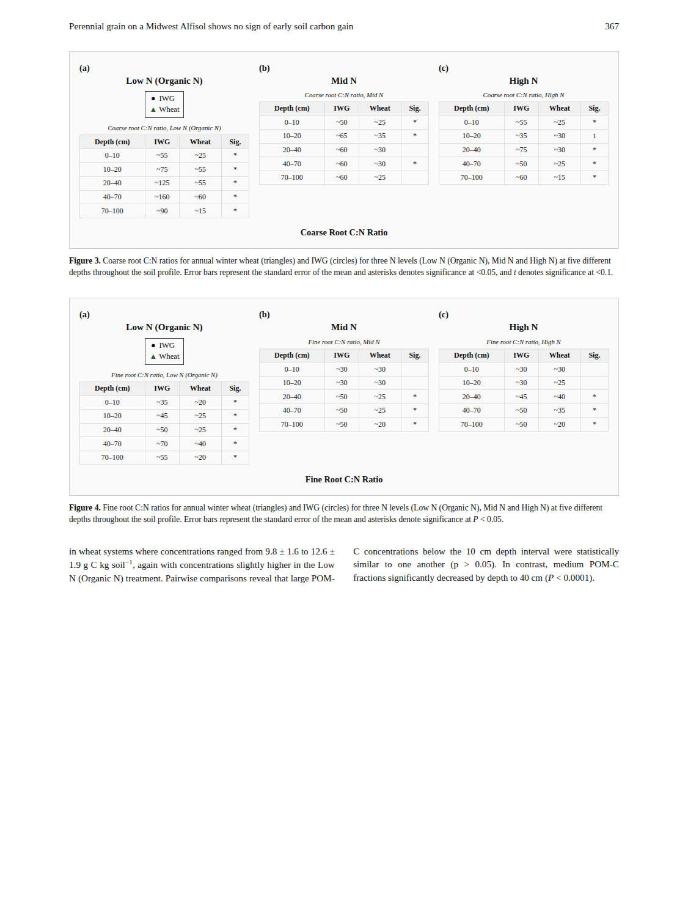Perennial grain on a Midwest Alfisol shows no sign of early soil carbon gain 367
(a)
Low N (Organic N)
● IWG
▲ Wheat
Coarse root C:N ratio, Low N (Organic N)
| Depth (cm) | IWG | Wheat | Sig. |
| --- | --- | --- | --- |
| 0–10 | ~55 | ~25 | * |
| 10–20 | ~75 | ~55 | * |
| 20–40 | ~125 | ~55 | * |
| 40–70 | ~160 | ~60 | * |
| 70–100 | ~90 | ~15 | * |
(b)
Mid N
Coarse root C:N ratio, Mid N
| Depth (cm) | IWG | Wheat | Sig. |
| --- | --- | --- | --- |
| 0–10 | ~50 | ~25 | * |
| 10–20 | ~65 | ~35 | * |
| 20–40 | ~60 | ~30 | |
| 40–70 | ~60 | ~30 | * |
| 70–100 | ~60 | ~25 | |
(c)
High N
Coarse root C:N ratio, High N
| Depth (cm) | IWG | Wheat | Sig. |
| --- | --- | --- | --- |
| 0–10 | ~55 | ~25 | * |
| 10–20 | ~35 | ~30 | t |
| 20–40 | ~75 | ~30 | * |
| 40–70 | ~50 | ~25 | * |
| 70–100 | ~60 | ~15 | * |
Coarse Root C:N Ratio
Y axis: Depth (cm). X axis: Coarse Root C:N Ratio, 0 to 200.
Figure 3. Coarse root C:N ratios for annual winter wheat (triangles) and IWG (circles) for three N levels (Low N (Organic N), Mid N and High N) at five different depths throughout the soil profile. Error bars represent the standard error of the mean and asterisks denotes significance at <0.05, and t denotes significance at <0.1.
(a)
Low N (Organic N)
● IWG
▲ Wheat
Fine root C:N ratio, Low N (Organic N)
| Depth (cm) | IWG | Wheat | Sig. |
| --- | --- | --- | --- |
| 0–10 | ~35 | ~20 | * |
| 10–20 | ~45 | ~25 | * |
| 20–40 | ~50 | ~25 | * |
| 40–70 | ~70 | ~40 | * |
| 70–100 | ~55 | ~20 | * |
(b)
Mid N
Fine root C:N ratio, Mid N
| Depth (cm) | IWG | Wheat | Sig. |
| --- | --- | --- | --- |
| 0–10 | ~30 | ~30 | |
| 10–20 | ~30 | ~30 | |
| 20–40 | ~50 | ~25 | * |
| 40–70 | ~50 | ~25 | * |
| 70–100 | ~50 | ~20 | * |
(c)
High N
Fine root C:N ratio, High N
| Depth (cm) | IWG | Wheat | Sig. |
| --- | --- | --- | --- |
| 0–10 | ~30 | ~30 | |
| 10–20 | ~30 | ~25 | |
| 20–40 | ~45 | ~40 | * |
| 40–70 | ~50 | ~35 | * |
| 70–100 | ~50 | ~20 | * |
Fine Root C:N Ratio
Y axis: Depth (cm). X axis: Fine Root C:N Ratio, 0 to 200.
Figure 4. Fine root C:N ratios for annual winter wheat (triangles) and IWG (circles) for three N levels (Low N (Organic N), Mid N and High N) at five different depths throughout the soil profile. Error bars represent the standard error of the mean and asterisks denote significance at P < 0.05.
in wheat systems where concentrations ranged from 9.8 ± 1.6 to 12.6 ± 1.9 g C kg soil−1, again with concentrations slightly higher in the Low N (Organic N) treatment. Pairwise comparisons reveal that large POM-C concentrations below the 10 cm depth interval were statistically similar to one another (p > 0.05). In contrast, medium POM-C fractions significantly decreased by depth to 40 cm (P < 0.0001).